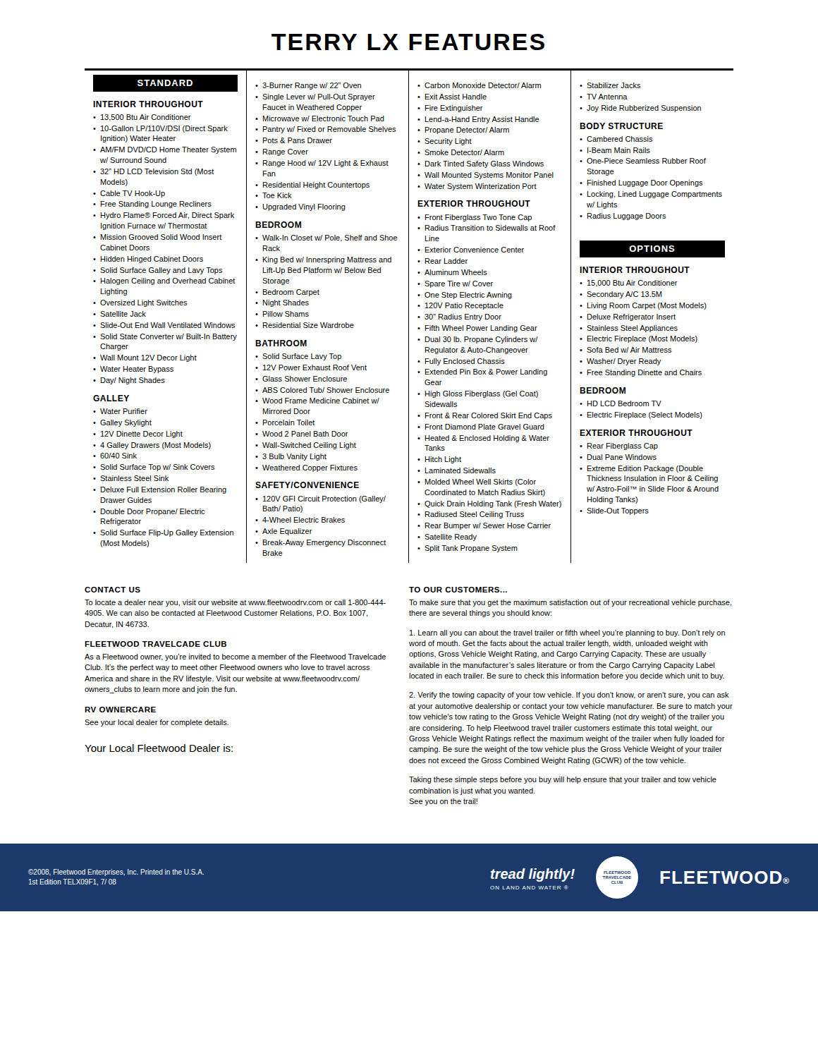TERRY LX FEATURES
STANDARD
INTERIOR THROUGHOUT
13,500 Btu Air Conditioner
10-Gallon LP/110V/DSI (Direct Spark Ignition) Water Heater
AM/FM DVD/CD Home Theater System w/ Surround Sound
32” HD LCD Television Std (Most Models)
Cable TV Hook-Up
Free Standing Lounge Recliners
Hydro Flame® Forced Air, Direct Spark Ignition Furnace w/ Thermostat
Mission Grooved Solid Wood Insert Cabinet Doors
Hidden Hinged Cabinet Doors
Solid Surface Galley and Lavy Tops
Halogen Ceiling and Overhead Cabinet Lighting
Oversized Light Switches
Satellite Jack
Slide-Out End Wall Ventilated Windows
Solid State Converter w/ Built-In Battery Charger
Wall Mount 12V Decor Light
Water Heater Bypass
Day/ Night Shades
GALLEY
Water Purifier
Galley Skylight
12V Dinette Decor Light
4 Galley Drawers (Most Models)
60/40 Sink
Solid Surface Top w/ Sink Covers
Stainless Steel Sink
Deluxe Full Extension Roller Bearing Drawer Guides
Double Door Propane/ Electric Refrigerator
Solid Surface Flip-Up Galley Extension (Most Models)
3-Burner Range w/ 22” Oven
Single Lever w/ Pull-Out Sprayer Faucet in Weathered Copper
Microwave w/ Electronic Touch Pad
Pantry w/ Fixed or Removable Shelves
Pots & Pans Drawer
Range Cover
Range Hood w/ 12V Light & Exhaust Fan
Residential Height Countertops
Toe Kick
Upgraded Vinyl Flooring
BEDROOM
Walk-In Closet w/ Pole, Shelf and Shoe Rack
King Bed w/ Innerspring Mattress and Lift-Up Bed Platform w/ Below Bed Storage
Bedroom Carpet
Night Shades
Pillow Shams
Residential Size Wardrobe
BATHROOM
Solid Surface Lavy Top
12V Power Exhaust Roof Vent
Glass Shower Enclosure
ABS Colored Tub/ Shower Enclosure
Wood Frame Medicine Cabinet w/ Mirrored Door
Porcelain Toilet
Wood 2 Panel Bath Door
Wall-Switched Ceiling Light
3 Bulb Vanity Light
Weathered Copper Fixtures
SAFETY/CONVENIENCE
120V GFI Circuit Protection (Galley/ Bath/ Patio)
4-Wheel Electric Brakes
Axle Equalizer
Break-Away Emergency Disconnect Brake
Carbon Monoxide Detector/ Alarm
Exit Assist Handle
Fire Extinguisher
Lend-a-Hand Entry Assist Handle
Propane Detector/ Alarm
Security Light
Smoke Detector/ Alarm
Dark Tinted Safety Glass Windows
Wall Mounted Systems Monitor Panel
Water System Winterization Port
EXTERIOR THROUGHOUT
Front Fiberglass Two Tone Cap
Radius Transition to Sidewalls at Roof Line
Exterior Convenience Center
Rear Ladder
Aluminum Wheels
Spare Tire w/ Cover
One Step Electric Awning
120V Patio Receptacle
30” Radius Entry Door
Fifth Wheel Power Landing Gear
Dual 30 lb. Propane Cylinders w/ Regulator & Auto-Changeover
Fully Enclosed Chassis
Extended Pin Box & Power Landing Gear
High Gloss Fiberglass (Gel Coat) Sidewalls
Front & Rear Colored Skirt End Caps
Front Diamond Plate Gravel Guard
Heated & Enclosed Holding & Water Tanks
Hitch Light
Laminated Sidewalls
Molded Wheel Well Skirts (Color Coordinated to Match Radius Skirt)
Quick Drain Holding Tank (Fresh Water)
Radiused Steel Ceiling Truss
Rear Bumper w/ Sewer Hose Carrier
Satellite Ready
Split Tank Propane System
Stabilizer Jacks
TV Antenna
Joy Ride Rubberized Suspension
BODY STRUCTURE
Cambered Chassis
I-Beam Main Rails
One-Piece Seamless Rubber Roof Storage
Finished Luggage Door Openings
Locking, Lined Luggage Compartments w/ Lights
Radius Luggage Doors
OPTIONS
INTERIOR THROUGHOUT
15,000 Btu Air Conditioner
Secondary A/C 13.5M
Living Room Carpet (Most Models)
Deluxe Refrigerator Insert
Stainless Steel Appliances
Electric Fireplace (Most Models)
Sofa Bed w/ Air Mattress
Washer/ Dryer Ready
Free Standing Dinette and Chairs
BEDROOM
HD LCD Bedroom TV
Electric Fireplace (Select Models)
EXTERIOR THROUGHOUT
Rear Fiberglass Cap
Dual Pane Windows
Extreme Edition Package (Double Thickness Insulation in Floor & Ceiling w/ Astro-Foil™ in Slide Floor & Around Holding Tanks)
Slide-Out Toppers
CONTACT US
To locate a dealer near you, visit our website at www.fleetwoodrv.com or call 1-800-444-4905. We can also be contacted at Fleetwood Customer Relations, P.O. Box 1007, Decatur, IN 46733.
FLEETWOOD TRAVELCADE CLUB
As a Fleetwood owner, you’re invited to become a member of the Fleetwood Travelcade Club. It’s the perfect way to meet other Fleetwood owners who love to travel across America and share in the RV lifestyle. Visit our website at www.fleetwoodrv.com/ owners_clubs to learn more and join the fun.
RV OWNERCARE
See your local dealer for complete details.
Your Local Fleetwood Dealer is:
TO OUR CUSTOMERS...
To make sure that you get the maximum satisfaction out of your recreational vehicle purchase, there are several things you should know:
1. Learn all you can about the travel trailer or fifth wheel you’re planning to buy. Don’t rely on word of mouth. Get the facts about the actual trailer length, width, unloaded weight with options, Gross Vehicle Weight Rating, and Cargo Carrying Capacity. These are usually available in the manufacturer’s sales literature or from the Cargo Carrying Capacity Label located in each trailer. Be sure to check this information before you decide which unit to buy.
2. Verify the towing capacity of your tow vehicle. If you don't know, or aren't sure, you can ask at your automotive dealership or contact your tow vehicle manufacturer. Be sure to match your tow vehicle's tow rating to the Gross Vehicle Weight Rating (not dry weight) of the trailer you are considering. To help Fleetwood travel trailer customers estimate this total weight, our Gross Vehicle Weight Ratings reflect the maximum weight of the trailer when fully loaded for camping. Be sure the weight of the tow vehicle plus the Gross Vehicle Weight of your trailer does not exceed the Gross Combined Weight Rating (GCWR) of the tow vehicle.
Taking these simple steps before you buy will help ensure that your trailer and tow vehicle combination is just what you wanted.
See you on the trail!
©2008, Fleetwood Enterprises, Inc. Printed in the U.S.A.
1st Edition TELX09F1, 7/ 08
tread lightly!ON LAND AND WATER ®
FLEETWOOD
TRAVELCADE
CLUB
FLEETWOOD®